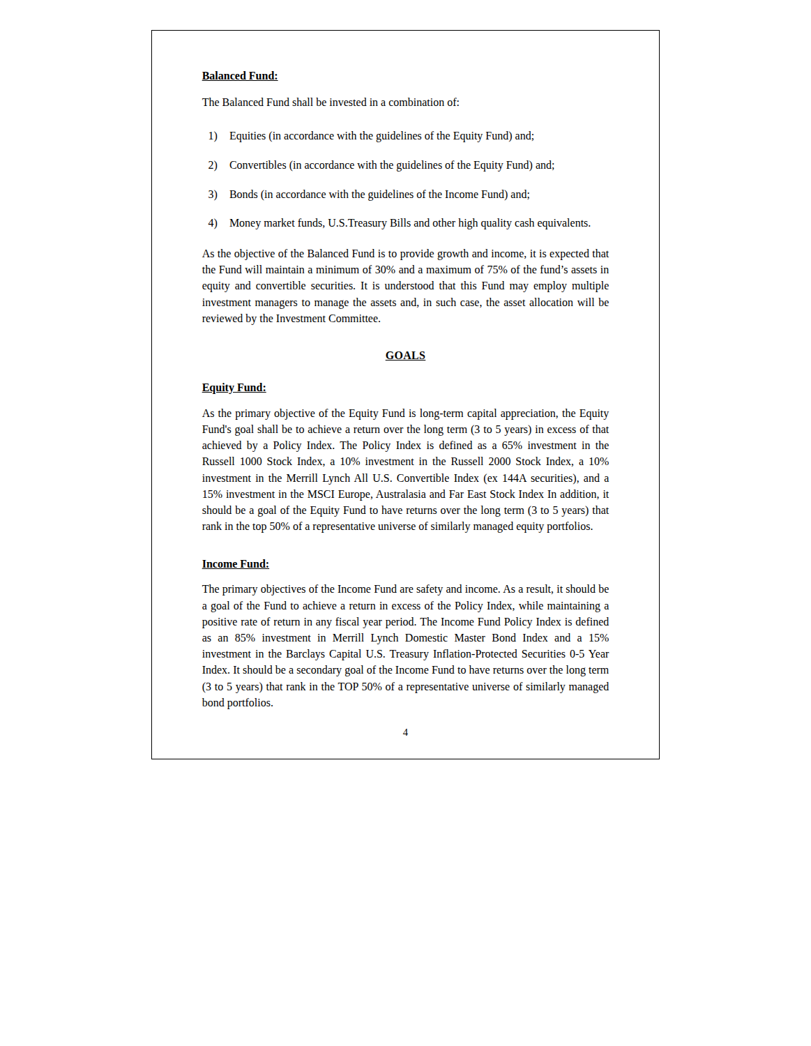Balanced Fund:
The Balanced Fund shall be invested in a combination of:
Equities (in accordance with the guidelines of the Equity Fund) and;
Convertibles (in accordance with the guidelines of the Equity Fund) and;
Bonds (in accordance with the guidelines of the Income Fund) and;
Money market funds, U.S.Treasury Bills and other high quality cash equivalents.
As the objective of the Balanced Fund is to provide growth and income, it is expected that the Fund will maintain a minimum of 30% and a maximum of 75% of the fund’s assets in equity and convertible securities. It is understood that this Fund may employ multiple investment managers to manage the assets and, in such case, the asset allocation will be reviewed by the Investment Committee.
GOALS
Equity Fund:
As the primary objective of the Equity Fund is long-term capital appreciation, the Equity Fund's goal shall be to achieve a return over the long term (3 to 5 years) in excess of that achieved by a Policy Index. The Policy Index is defined as a 65% investment in the Russell 1000 Stock Index, a 10% investment in the Russell 2000 Stock Index, a 10% investment in the Merrill Lynch All U.S. Convertible Index (ex 144A securities), and a 15% investment in the MSCI Europe, Australasia and Far East Stock Index In addition, it should be a goal of the Equity Fund to have returns over the long term (3 to 5 years) that rank in the top 50% of a representative universe of similarly managed equity portfolios.
Income Fund:
The primary objectives of the Income Fund are safety and income. As a result, it should be a goal of the Fund to achieve a return in excess of the Policy Index, while maintaining a positive rate of return in any fiscal year period. The Income Fund Policy Index is defined as an 85% investment in Merrill Lynch Domestic Master Bond Index and a 15% investment in the Barclays Capital U.S. Treasury Inflation-Protected Securities 0-5 Year Index. It should be a secondary goal of the Income Fund to have returns over the long term (3 to 5 years) that rank in the TOP 50% of a representative universe of similarly managed bond portfolios.
4